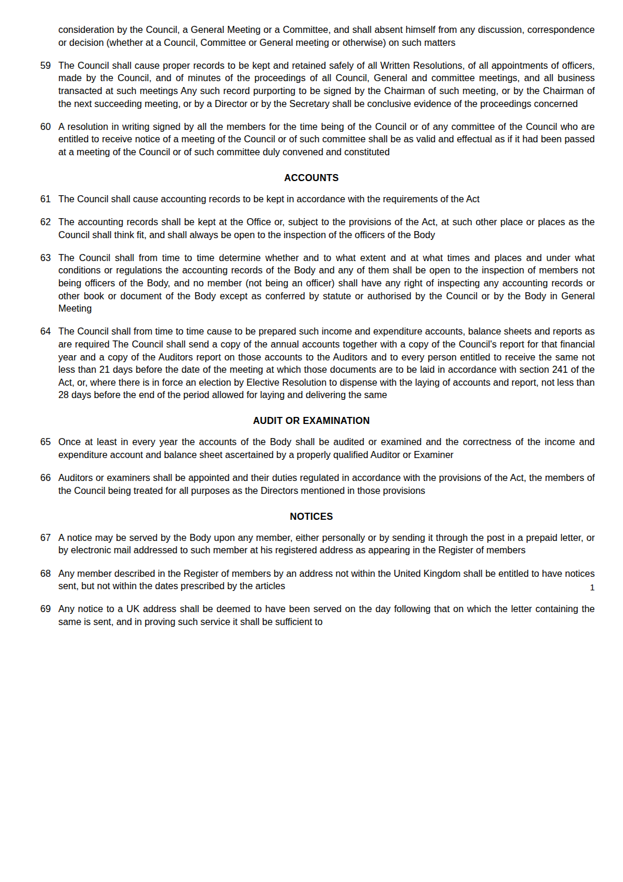consideration by the Council, a General Meeting or a Committee, and shall absent himself from any discussion, correspondence or decision (whether at a Council, Committee or General meeting or otherwise) on such matters
59 The Council shall cause proper records to be kept and retained safely of all Written Resolutions, of all appointments of officers, made by the Council, and of minutes of the proceedings of all Council, General and committee meetings, and all business transacted at such meetings Any such record purporting to be signed by the Chairman of such meeting, or by the Chairman of the next succeeding meeting, or by a Director or by the Secretary shall be conclusive evidence of the proceedings concerned
60 A resolution in writing signed by all the members for the time being of the Council or of any committee of the Council who are entitled to receive notice of a meeting of the Council or of such committee shall be as valid and effectual as if it had been passed at a meeting of the Council or of such committee duly convened and constituted
Accounts
61 The Council shall cause accounting records to be kept in accordance with the requirements of the Act
62 The accounting records shall be kept at the Office or, subject to the provisions of the Act, at such other place or places as the Council shall think fit, and shall always be open to the inspection of the officers of the Body
63 The Council shall from time to time determine whether and to what extent and at what times and places and under what conditions or regulations the accounting records of the Body and any of them shall be open to the inspection of members not being officers of the Body, and no member (not being an officer) shall have any right of inspecting any accounting records or other book or document of the Body except as conferred by statute or authorised by the Council or by the Body in General Meeting
64 The Council shall from time to time cause to be prepared such income and expenditure accounts, balance sheets and reports as are required The Council shall send a copy of the annual accounts together with a copy of the Council's report for that financial year and a copy of the Auditors report on those accounts to the Auditors and to every person entitled to receive the same not less than 21 days before the date of the meeting at which those documents are to be laid in accordance with section 241 of the Act, or, where there is in force an election by Elective Resolution to dispense with the laying of accounts and report, not less than 28 days before the end of the period allowed for laying and delivering the same
Audit or Examination
65 Once at least in every year the accounts of the Body shall be audited or examined and the correctness of the income and expenditure account and balance sheet ascertained by a properly qualified Auditor or Examiner
66 Auditors or examiners shall be appointed and their duties regulated in accordance with the provisions of the Act, the members of the Council being treated for all purposes as the Directors mentioned in those provisions
Notices
67 A notice may be served by the Body upon any member, either personally or by sending it through the post in a prepaid letter, or by electronic mail addressed to such member at his registered address as appearing in the Register of members
68 Any member described in the Register of members by an address not within the United Kingdom shall be entitled to have notices sent, but not within the dates prescribed by the articles
1
69 Any notice to a UK address shall be deemed to have been served on the day following that on which the letter containing the same is sent, and in proving such service it shall be sufficient to